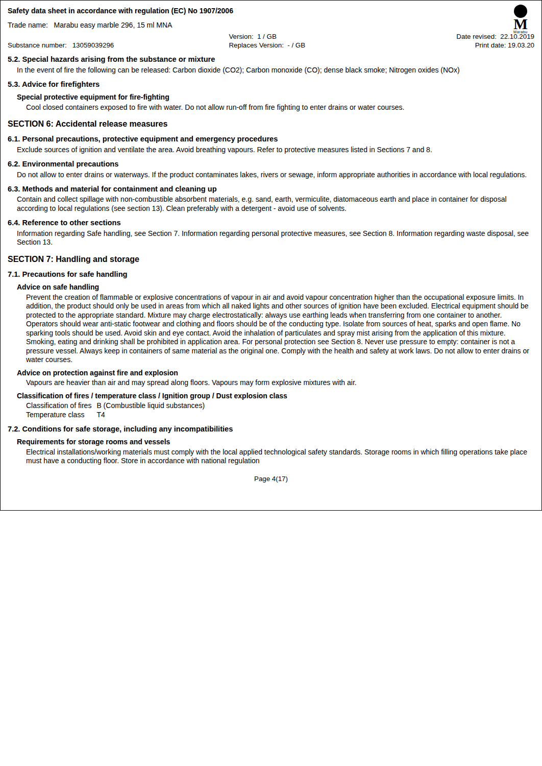M Marabu
Safety data sheet in accordance with regulation (EC) No 1907/2006
Trade name: Marabu easy marble 296, 15 ml MNA
| | Version: 1 / GB | Date revised: 22.10.2019 |
| Substance number: 13059039296 | Replaces Version: - / GB | Print date: 19.03.20 |
5.2. Special hazards arising from the substance or mixture
In the event of fire the following can be released: Carbon dioxide (CO2); Carbon monoxide (CO); dense black smoke; Nitrogen oxides (NOx)
5.3. Advice for firefighters
Special protective equipment for fire-fighting
Cool closed containers exposed to fire with water. Do not allow run-off from fire fighting to enter drains or water courses.
SECTION 6: Accidental release measures
6.1. Personal precautions, protective equipment and emergency procedures
Exclude sources of ignition and ventilate the area. Avoid breathing vapours. Refer to protective measures listed in Sections 7 and 8.
6.2. Environmental precautions
Do not allow to enter drains or waterways. If the product contaminates lakes, rivers or sewage, inform appropriate authorities in accordance with local regulations.
6.3. Methods and material for containment and cleaning up
Contain and collect spillage with non-combustible absorbent materials, e.g. sand, earth, vermiculite, diatomaceous earth and place in container for disposal according to local regulations (see section 13). Clean preferably with a detergent - avoid use of solvents.
6.4. Reference to other sections
Information regarding Safe handling, see Section 7. Information regarding personal protective measures, see Section 8. Information regarding waste disposal, see Section 13.
SECTION 7: Handling and storage
7.1. Precautions for safe handling
Advice on safe handling
Prevent the creation of flammable or explosive concentrations of vapour in air and avoid vapour concentration higher than the occupational exposure limits. In addition, the product should only be used in areas from which all naked lights and other sources of ignition have been excluded. Electrical equipment should be protected to the appropriate standard. Mixture may charge electrostatically: always use earthing leads when transferring from one container to another. Operators should wear anti-static footwear and clothing and floors should be of the conducting type. Isolate from sources of heat, sparks and open flame. No sparking tools should be used. Avoid skin and eye contact. Avoid the inhalation of particulates and spray mist arising from the application of this mixture. Smoking, eating and drinking shall be prohibited in application area. For personal protection see Section 8. Never use pressure to empty: container is not a pressure vessel. Always keep in containers of same material as the original one. Comply with the health and safety at work laws. Do not allow to enter drains or water courses.
Advice on protection against fire and explosion
Vapours are heavier than air and may spread along floors. Vapours may form explosive mixtures with air.
Classification of fires / temperature class / Ignition group / Dust explosion class
| Classification of fires | B (Combustible liquid substances) |
| Temperature class | T4 |
7.2. Conditions for safe storage, including any incompatibilities
Requirements for storage rooms and vessels
Electrical installations/working materials must comply with the local applied technological safety standards. Storage rooms in which filling operations take place must have a conducting floor. Store in accordance with national regulation
Page 4(17)